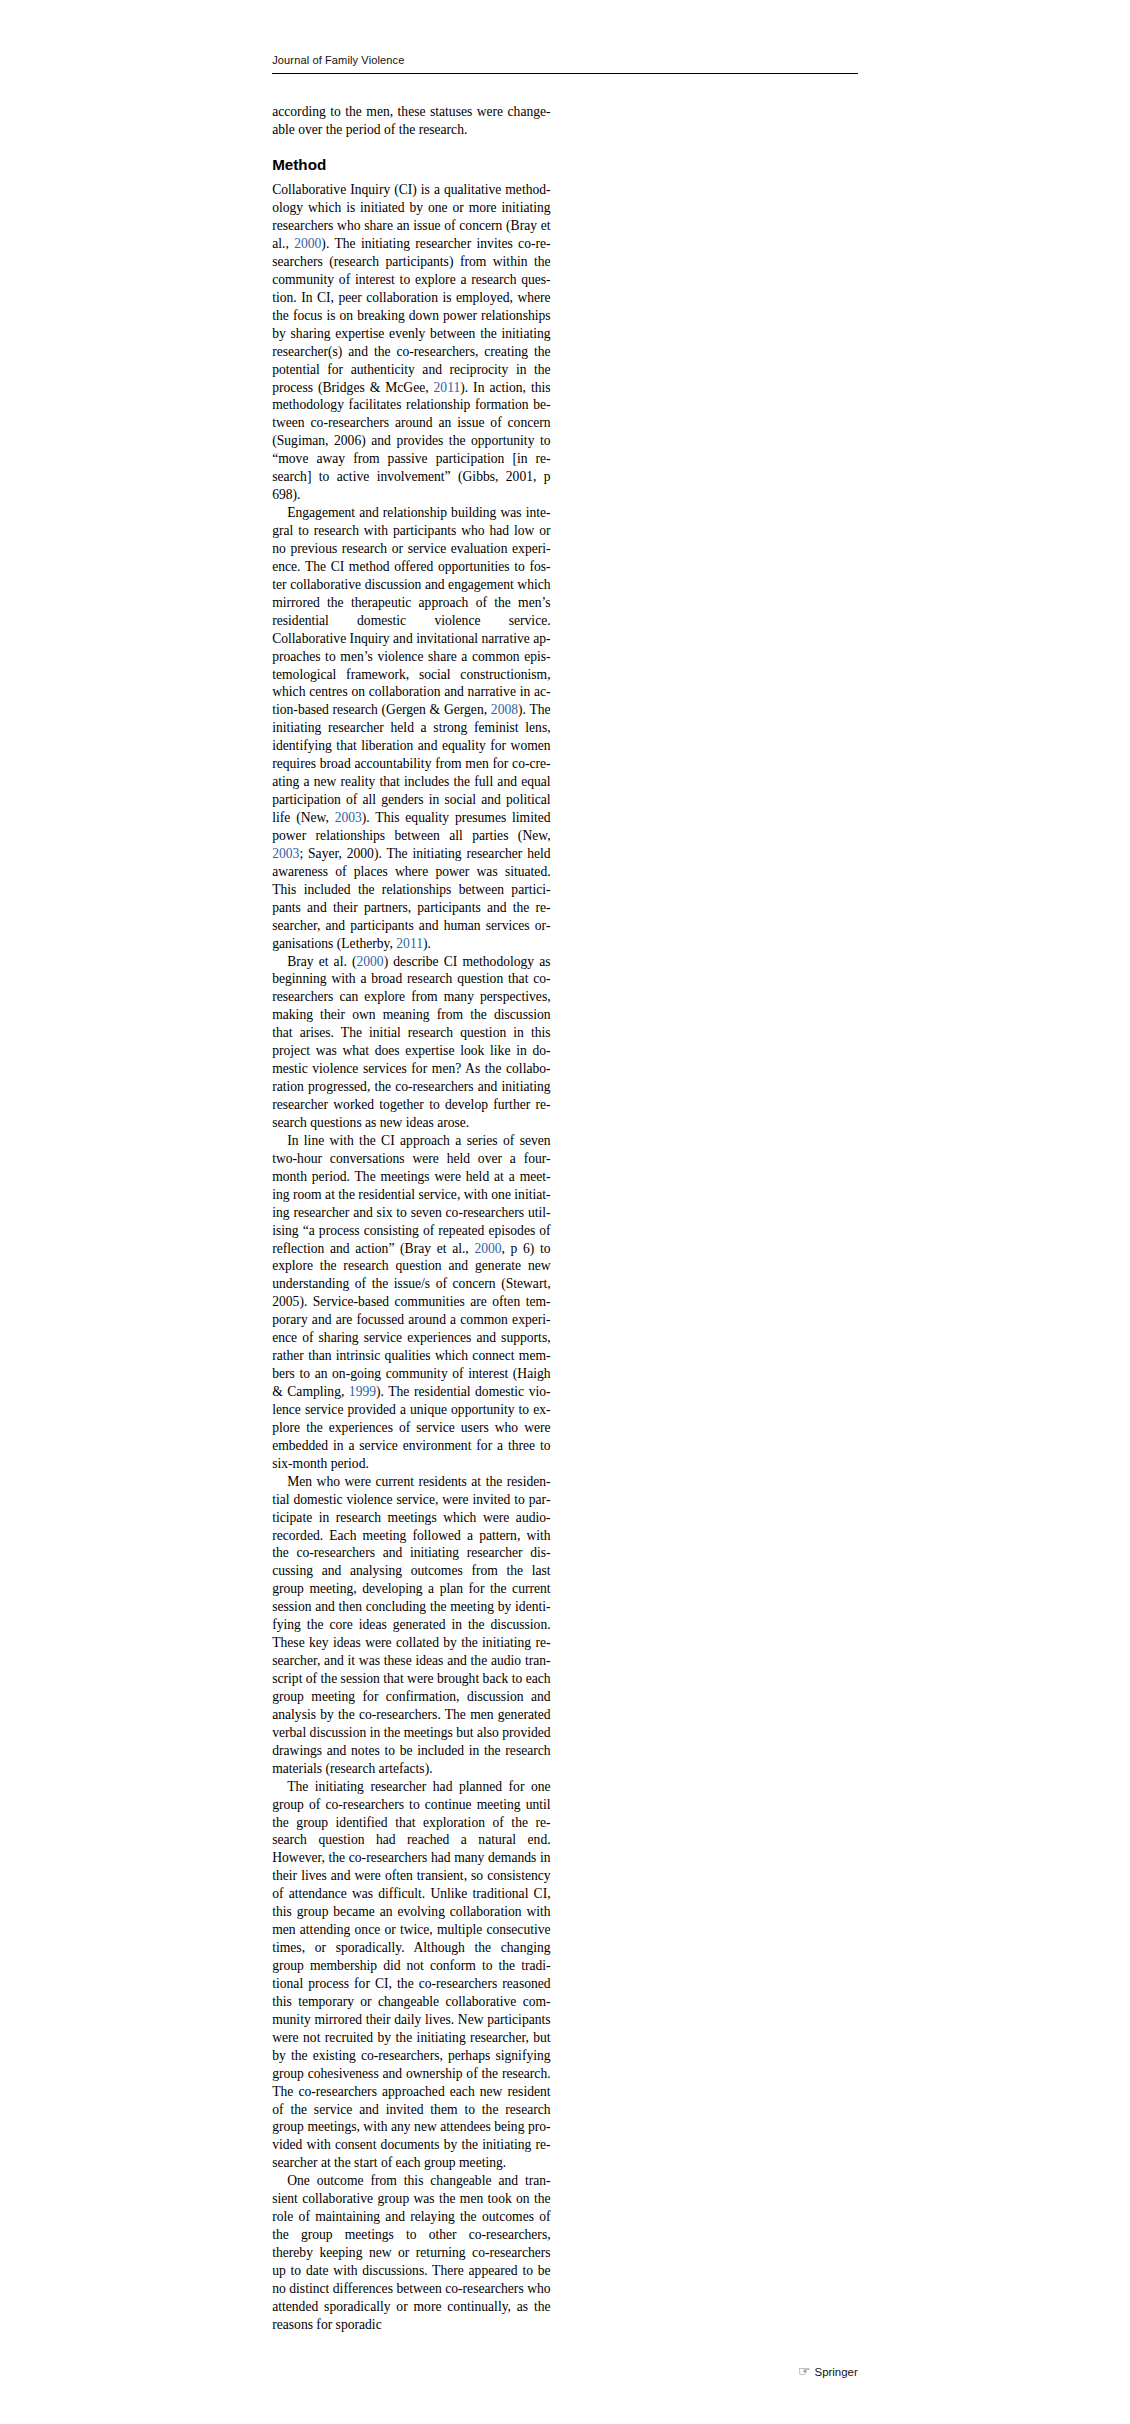Journal of Family Violence
according to the men, these statuses were changeable over the period of the research.
Method
Collaborative Inquiry (CI) is a qualitative methodology which is initiated by one or more initiating researchers who share an issue of concern (Bray et al., 2000). The initiating researcher invites co-researchers (research participants) from within the community of interest to explore a research question. In CI, peer collaboration is employed, where the focus is on breaking down power relationships by sharing expertise evenly between the initiating researcher(s) and the co-researchers, creating the potential for authenticity and reciprocity in the process (Bridges & McGee, 2011). In action, this methodology facilitates relationship formation between co-researchers around an issue of concern (Sugiman, 2006) and provides the opportunity to “move away from passive participation [in research] to active involvement” (Gibbs, 2001, p 698).
Engagement and relationship building was integral to research with participants who had low or no previous research or service evaluation experience. The CI method offered opportunities to foster collaborative discussion and engagement which mirrored the therapeutic approach of the men’s residential domestic violence service. Collaborative Inquiry and invitational narrative approaches to men’s violence share a common epistemological framework, social constructionism, which centres on collaboration and narrative in action-based research (Gergen & Gergen, 2008). The initiating researcher held a strong feminist lens, identifying that liberation and equality for women requires broad accountability from men for co-creating a new reality that includes the full and equal participation of all genders in social and political life (New, 2003). This equality presumes limited power relationships between all parties (New, 2003; Sayer, 2000). The initiating researcher held awareness of places where power was situated. This included the relationships between participants and their partners, participants and the researcher, and participants and human services organisations (Letherby, 2011).
Bray et al. (2000) describe CI methodology as beginning with a broad research question that co-researchers can explore from many perspectives, making their own meaning from the discussion that arises. The initial research question in this project was what does expertise look like in domestic violence services for men? As the collaboration progressed, the co-researchers and initiating researcher worked together to develop further research questions as new ideas arose.
In line with the CI approach a series of seven two-hour conversations were held over a four-month period. The meetings were held at a meeting room at the residential service, with one initiating researcher and six to seven co-researchers utilising “a process consisting of repeated episodes of reflection and action” (Bray et al., 2000, p 6) to explore the research question and generate new understanding of the issue/s of concern (Stewart, 2005). Service-based communities are often temporary and are focussed around a common experience of sharing service experiences and supports, rather than intrinsic qualities which connect members to an on-going community of interest (Haigh & Campling, 1999). The residential domestic violence service provided a unique opportunity to explore the experiences of service users who were embedded in a service environment for a three to six-month period.
Men who were current residents at the residential domestic violence service, were invited to participate in research meetings which were audio-recorded. Each meeting followed a pattern, with the co-researchers and initiating researcher discussing and analysing outcomes from the last group meeting, developing a plan for the current session and then concluding the meeting by identifying the core ideas generated in the discussion. These key ideas were collated by the initiating researcher, and it was these ideas and the audio transcript of the session that were brought back to each group meeting for confirmation, discussion and analysis by the co-researchers. The men generated verbal discussion in the meetings but also provided drawings and notes to be included in the research materials (research artefacts).
The initiating researcher had planned for one group of co-researchers to continue meeting until the group identified that exploration of the research question had reached a natural end. However, the co-researchers had many demands in their lives and were often transient, so consistency of attendance was difficult. Unlike traditional CI, this group became an evolving collaboration with men attending once or twice, multiple consecutive times, or sporadically. Although the changing group membership did not conform to the traditional process for CI, the co-researchers reasoned this temporary or changeable collaborative community mirrored their daily lives. New participants were not recruited by the initiating researcher, but by the existing co-researchers, perhaps signifying group cohesiveness and ownership of the research. The co-researchers approached each new resident of the service and invited them to the research group meetings, with any new attendees being provided with consent documents by the initiating researcher at the start of each group meeting.
One outcome from this changeable and transient collaborative group was the men took on the role of maintaining and relaying the outcomes of the group meetings to other co-researchers, thereby keeping new or returning co-researchers up to date with discussions. There appeared to be no distinct differences between co-researchers who attended sporadically or more continually, as the reasons for sporadic
☞Springer